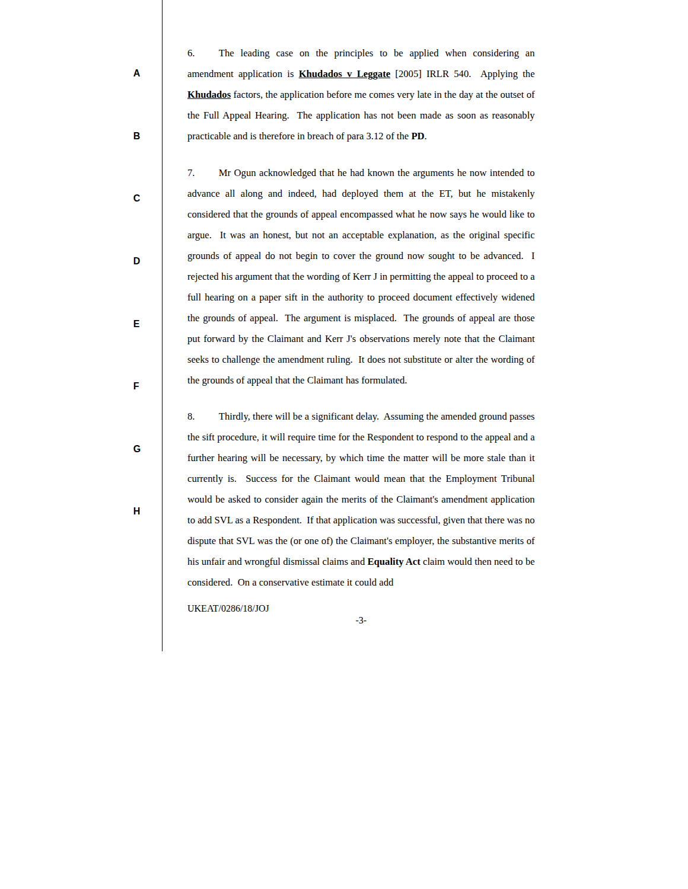A B C D E F G H
6. The leading case on the principles to be applied when considering an amendment application is Khudados v Leggate [2005] IRLR 540. Applying the Khudados factors, the application before me comes very late in the day at the outset of the Full Appeal Hearing. The application has not been made as soon as reasonably practicable and is therefore in breach of para 3.12 of the PD.
7. Mr Ogun acknowledged that he had known the arguments he now intended to advance all along and indeed, had deployed them at the ET, but he mistakenly considered that the grounds of appeal encompassed what he now says he would like to argue. It was an honest, but not an acceptable explanation, as the original specific grounds of appeal do not begin to cover the ground now sought to be advanced. I rejected his argument that the wording of Kerr J in permitting the appeal to proceed to a full hearing on a paper sift in the authority to proceed document effectively widened the grounds of appeal. The argument is misplaced. The grounds of appeal are those put forward by the Claimant and Kerr J's observations merely note that the Claimant seeks to challenge the amendment ruling. It does not substitute or alter the wording of the grounds of appeal that the Claimant has formulated.
8. Thirdly, there will be a significant delay. Assuming the amended ground passes the sift procedure, it will require time for the Respondent to respond to the appeal and a further hearing will be necessary, by which time the matter will be more stale than it currently is. Success for the Claimant would mean that the Employment Tribunal would be asked to consider again the merits of the Claimant's amendment application to add SVL as a Respondent. If that application was successful, given that there was no dispute that SVL was the (or one of) the Claimant's employer, the substantive merits of his unfair and wrongful dismissal claims and Equality Act claim would then need to be considered. On a conservative estimate it could add
UKEAT/0286/18/JOJ
-3-